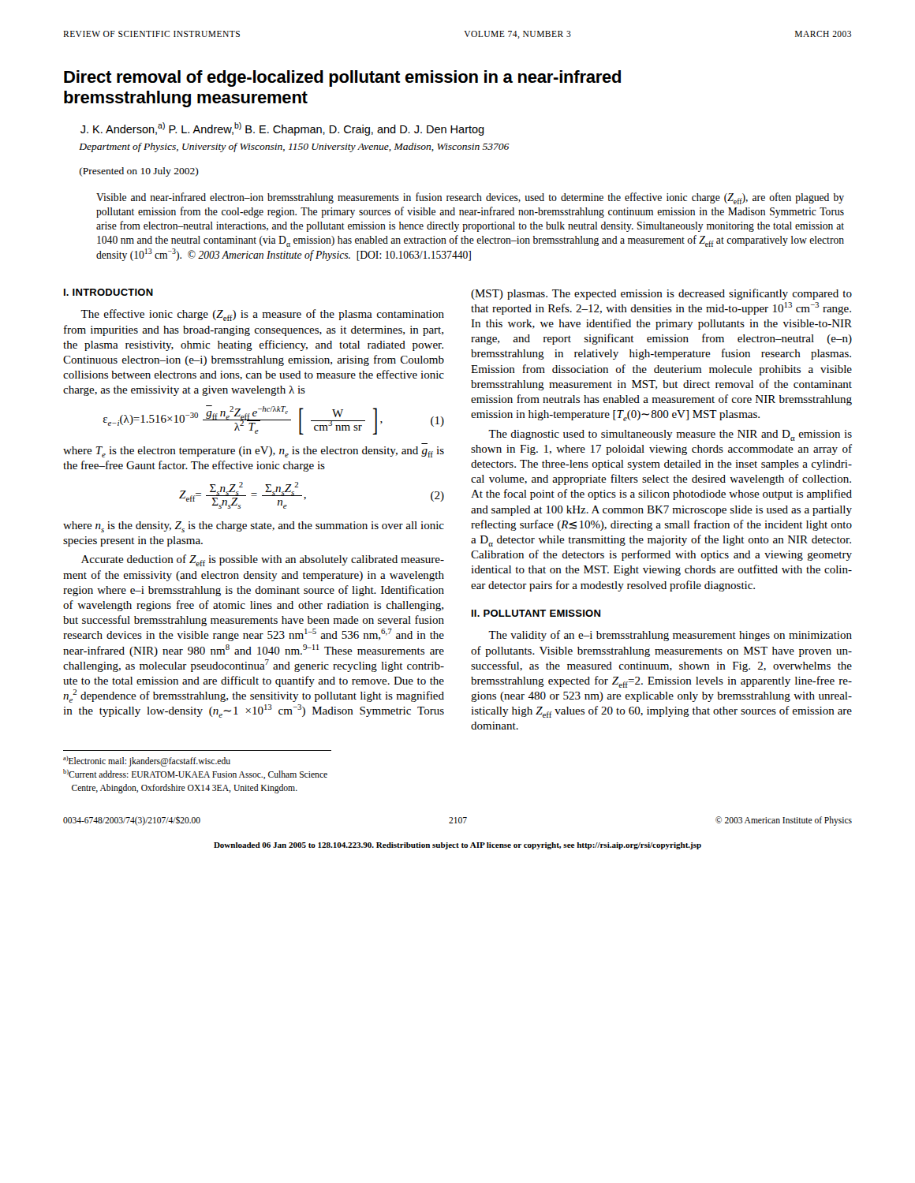REVIEW OF SCIENTIFIC INSTRUMENTS
VOLUME 74, NUMBER 3
MARCH 2003
Direct removal of edge-localized pollutant emission in a near-infrared
bremsstrahlung measurement
J. K. Anderson,a) P. L. Andrew,b) B. E. Chapman, D. Craig, and D. J. Den Hartog
Department of Physics, University of Wisconsin, 1150 University Avenue, Madison, Wisconsin 53706
(Presented on 10 July 2002)
Visible and near-infrared electron–ion bremsstrahlung measurements in fusion research devices, used to determine the effective ionic charge (Zeff), are often plagued by pollutant emission from the cool-edge region. The primary sources of visible and near-infrared non-bremsstrahlung continuum emission in the Madison Symmetric Torus arise from electron–neutral interactions, and the pollutant emission is hence directly proportional to the bulk neutral density. Simultaneously monitoring the total emission at 1040 nm and the neutral contaminant (via Dα emission) has enabled an extraction of the electron–ion bremsstrahlung and a measurement of Zeff at comparatively low electron density (1013 cm−3). © 2003 American Institute of Physics. [DOI: 10.1063/1.1537440]
I. INTRODUCTION
The effective ionic charge (Zeff) is a measure of the plasma contamination from impurities and has broad-ranging consequences, as it determines, in part, the plasma resistivity, ohmic heating efficiency, and total radiated power. Continuous electron–ion (e–i) bremsstrahlung emission, arising from Coulomb collisions between electrons and ions, can be used to measure the effective ionic charge, as the emissivity at a given wavelength λ is
εe−i(λ)=1.516×10−30 gff ne2Zeff e−hc/λkTe λ2 Te [ W cm3 nm sr ],
(1)
where Te is the electron temperature (in eV), ne is the electron density, and gff is the free–free Gaunt factor. The effective ionic charge is
Zeff= ΣsnsZs2 ΣsnsZs = ΣsnsZs2 ne ,
(2)
where ns is the density, Zs is the charge state, and the summation is over all ionic species present in the plasma.
Accurate deduction of Zeff is possible with an absolutely calibrated measurement of the emissivity (and electron density and temperature) in a wavelength region where e–i bremsstrahlung is the dominant source of light. Identification of wavelength regions free of atomic lines and other radiation is challenging, but successful bremsstrahlung measurements have been made on several fusion research devices in the visible range near 523 nm1–5 and 536 nm,6,7 and in the near-infrared (NIR) near 980 nm8 and 1040 nm.9–11 These measurements are challenging, as molecular pseudocontinua7 and generic recycling light contribute to the total emission and are difficult to quantify and to remove. Due to the ne2 dependence of bremsstrahlung, the sensitivity to pollutant light is magnified in the typically low-density (ne∼1 ×1013 cm−3) Madison Symmetric Torus (MST) plasmas. The expected emission is decreased significantly compared to that reported in Refs. 2–12, with densities in the mid-to-upper 1013 cm−3 range. In this work, we have identified the primary pollutants in the visible-to-NIR range, and report significant emission from electron–neutral (e–n) bremsstrahlung in relatively high-temperature fusion research plasmas. Emission from dissociation of the deuterium molecule prohibits a visible bremsstrahlung measurement in MST, but direct removal of the contaminant emission from neutrals has enabled a measurement of core NIR bremsstrahlung emission in high-temperature [Te(0)∼800 eV] MST plasmas.
The diagnostic used to simultaneously measure the NIR and Dα emission is shown in Fig. 1, where 17 poloidal viewing chords accommodate an array of detectors. The three-lens optical system detailed in the inset samples a cylindrical volume, and appropriate filters select the desired wavelength of collection. At the focal point of the optics is a silicon photodiode whose output is amplified and sampled at 100 kHz. A common BK7 microscope slide is used as a partially reflecting surface (R≲10%), directing a small fraction of the incident light onto a Dα detector while transmitting the majority of the light onto an NIR detector. Calibration of the detectors is performed with optics and a viewing geometry identical to that on the MST. Eight viewing chords are outfitted with the colinear detector pairs for a modestly resolved profile diagnostic.
II. POLLUTANT EMISSION
The validity of an e–i bremsstrahlung measurement hinges on minimization of pollutants. Visible bremsstrahlung measurements on MST have proven unsuccessful, as the measured continuum, shown in Fig. 2, overwhelms the bremsstrahlung expected for Zeff=2. Emission levels in apparently line-free regions (near 480 or 523 nm) are explicable only by bremsstrahlung with unrealistically high Zeff values of 20 to 60, implying that other sources of emission are dominant.
a)Electronic mail: jkanders@facstaff.wisc.edu
b)Current address: EURATOM-UKAEA Fusion Assoc., Culham Science
Centre, Abingdon, Oxfordshire OX14 3EA, United Kingdom.
0034-6748/2003/74(3)/2107/4/$20.00
2107
© 2003 American Institute of Physics
Downloaded 06 Jan 2005 to 128.104.223.90. Redistribution subject to AIP license or copyright, see http://rsi.aip.org/rsi/copyright.jsp